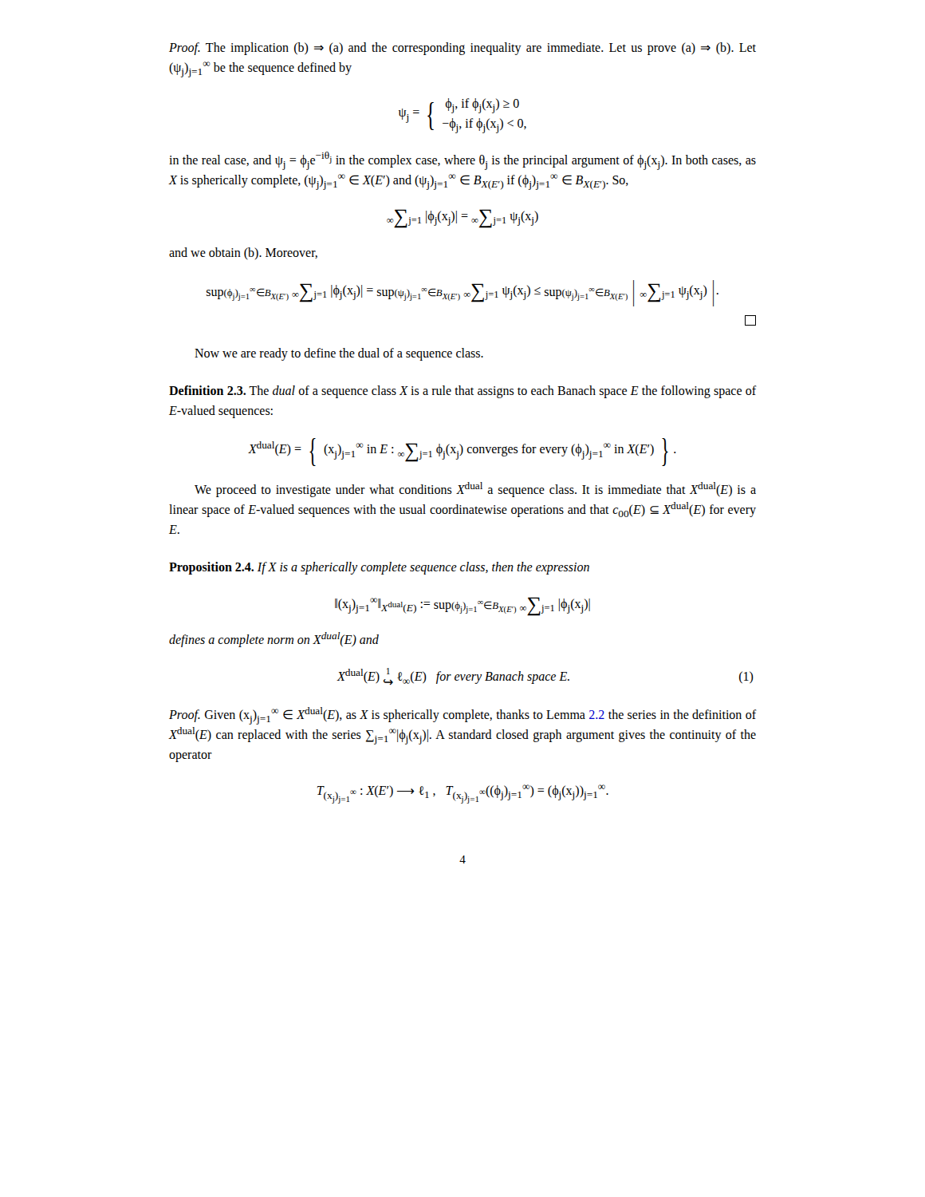Proof. The implication (b) ⇒ (a) and the corresponding inequality are immediate. Let us prove (a) ⇒ (b). Let (ψj)j=1∞ be the sequence defined by
ψj = { ϕj, if ϕj(xj) ≥ 0
−ϕj, if ϕj(xj) < 0,
in the real case, and ψj = ϕje−iθj in the complex case, where θj is the principal argument of ϕj(xj). In both cases, as X is spherically complete, (ψj)j=1∞ ∈ X(E′) and (ψj)j=1∞ ∈ BX(E′) if (ϕj)j=1∞ ∈ BX(E′). So,
∞∑j=1 |ϕj(xj)| = ∞∑j=1 ψj(xj)
and we obtain (b). Moreover,
sup(ϕj)j=1∞∈BX(E′) ∞∑j=1 |ϕj(xj)| = sup(ψj)j=1∞∈BX(E′) ∞∑j=1 ψj(xj) ≤ sup(ψj)j=1∞∈BX(E′) | ∞∑j=1 ψj(xj) |.
Now we are ready to define the dual of a sequence class.
Definition 2.3. The dual of a sequence class X is a rule that assigns to each Banach space E the following space of E-valued sequences:
Xdual(E) = { (xj)j=1∞ in E : ∞∑j=1 ϕj(xj) converges for every (ϕj)j=1∞ in X(E′) }.
We proceed to investigate under what conditions Xdual a sequence class. It is immediate that Xdual(E) is a linear space of E-valued sequences with the usual coordinatewise operations and that c00(E) ⊆ Xdual(E) for every E.
Proposition 2.4. If X is a spherically complete sequence class, then the expression
‖(xj)j=1∞‖Xdual(E) := sup(ϕj)j=1∞∈BX(E′) ∞∑j=1 |ϕj(xj)|
defines a complete norm on Xdual(E) and
Xdual(E) 1↪ ℓ∞(E) for every Banach space E. (1)
Proof. Given (xj)j=1∞ ∈ Xdual(E), as X is spherically complete, thanks to Lemma 2.2 the series in the definition of Xdual(E) can replaced with the series ∑j=1∞|ϕj(xj)|. A standard closed graph argument gives the continuity of the operator
T(xj)j=1∞ : X(E′) ⟶ ℓ1 , T(xj)j=1∞((ϕj)j=1∞) = (ϕj(xj))j=1∞.
4